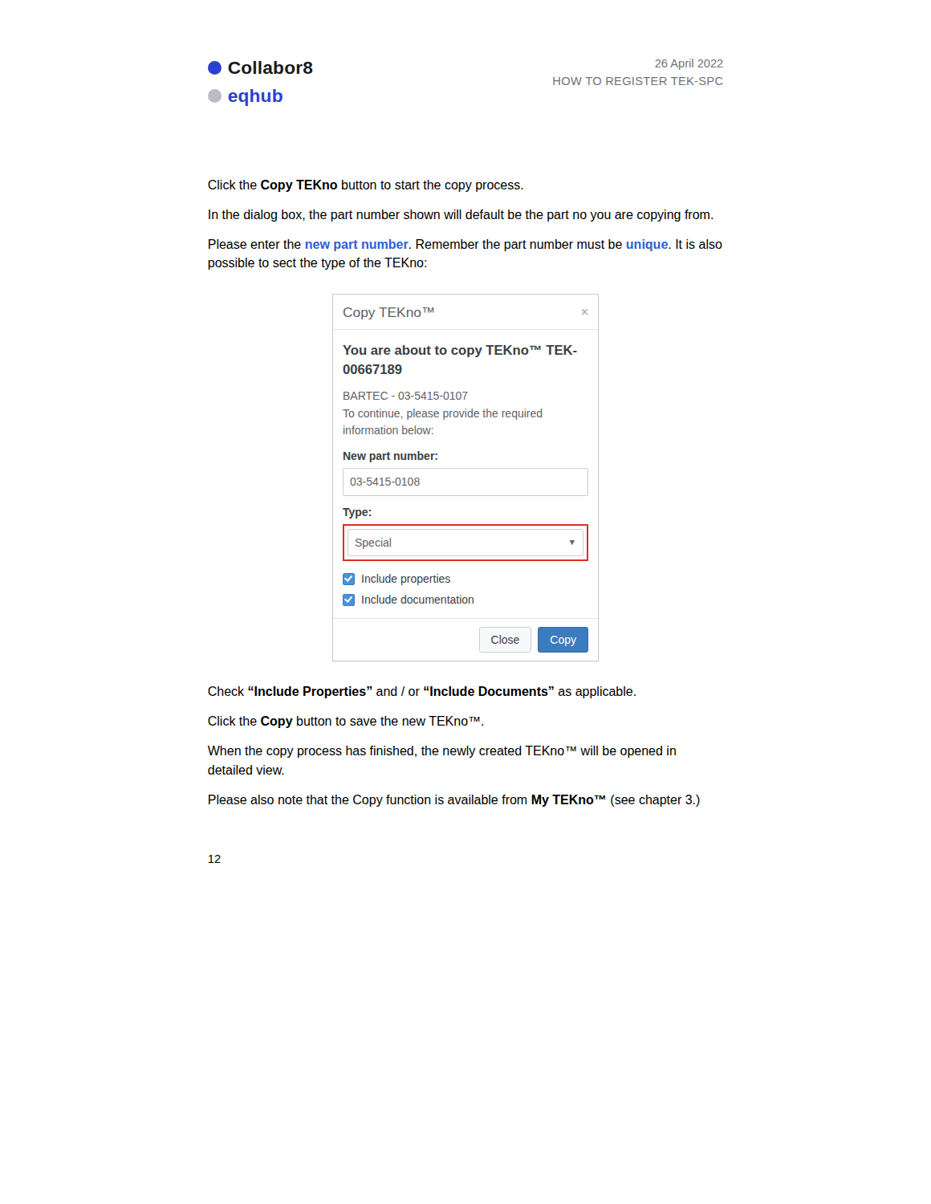Collabor8
eqhub
26 April 2022
HOW TO REGISTER TEK-SPC
Click the Copy TEKno button to start the copy process.
In the dialog box, the part number shown will default be the part no you are copying from.
Please enter the new part number. Remember the part number must be unique. It is also possible to sect the type of the TEKno:
Copy TEKno™ ×
You are about to copy TEKno™ TEK-00667189
BARTEC - 03-5415-0107
To continue, please provide the required information below:
New part number:
03-5415-0108
Type:
Special ▼
Include properties
Include documentation
Close Copy
Check “Include Properties” and / or “Include Documents” as applicable.
Click the Copy button to save the new TEKno™.
When the copy process has finished, the newly created TEKno™ will be opened in detailed view.
Please also note that the Copy function is available from My TEKno™ (see chapter 3.)
12